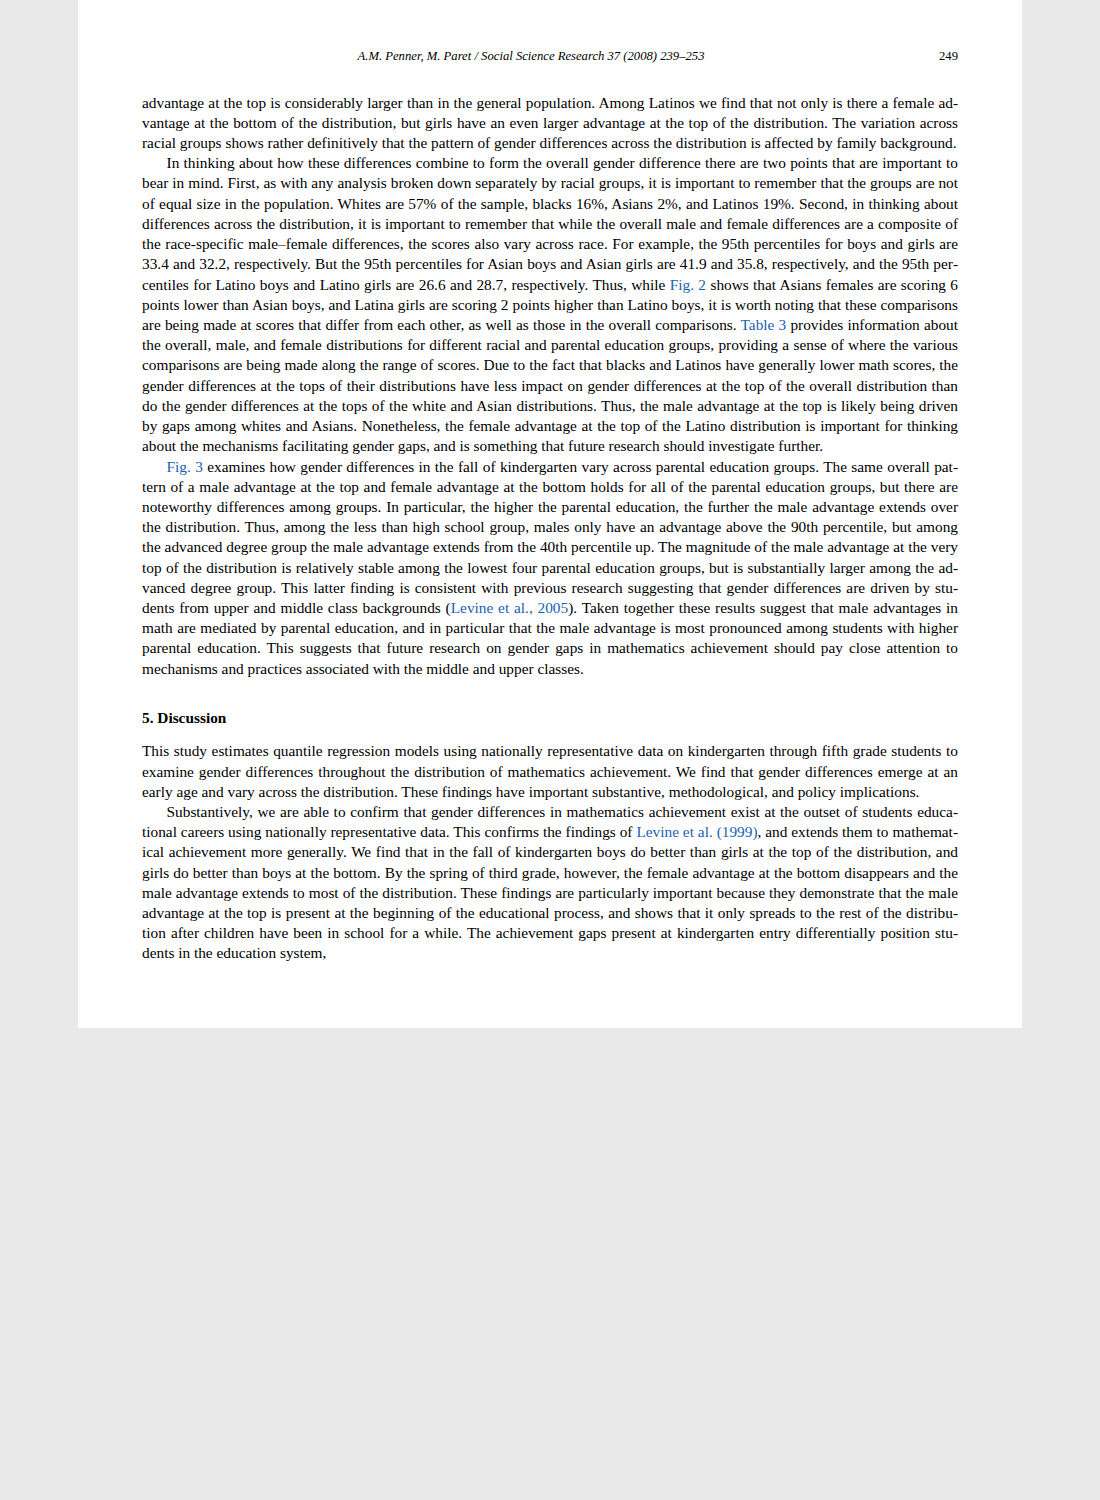A.M. Penner, M. Paret / Social Science Research 37 (2008) 239–253 249
advantage at the top is considerably larger than in the general population. Among Latinos we find that not only is there a female advantage at the bottom of the distribution, but girls have an even larger advantage at the top of the distribution. The variation across racial groups shows rather definitively that the pattern of gender differences across the distribution is affected by family background.
In thinking about how these differences combine to form the overall gender difference there are two points that are important to bear in mind. First, as with any analysis broken down separately by racial groups, it is important to remember that the groups are not of equal size in the population. Whites are 57% of the sample, blacks 16%, Asians 2%, and Latinos 19%. Second, in thinking about differences across the distribution, it is important to remember that while the overall male and female differences are a composite of the race-specific male–female differences, the scores also vary across race. For example, the 95th percentiles for boys and girls are 33.4 and 32.2, respectively. But the 95th percentiles for Asian boys and Asian girls are 41.9 and 35.8, respectively, and the 95th percentiles for Latino boys and Latino girls are 26.6 and 28.7, respectively. Thus, while Fig. 2 shows that Asians females are scoring 6 points lower than Asian boys, and Latina girls are scoring 2 points higher than Latino boys, it is worth noting that these comparisons are being made at scores that differ from each other, as well as those in the overall comparisons. Table 3 provides information about the overall, male, and female distributions for different racial and parental education groups, providing a sense of where the various comparisons are being made along the range of scores. Due to the fact that blacks and Latinos have generally lower math scores, the gender differences at the tops of their distributions have less impact on gender differences at the top of the overall distribution than do the gender differences at the tops of the white and Asian distributions. Thus, the male advantage at the top is likely being driven by gaps among whites and Asians. Nonetheless, the female advantage at the top of the Latino distribution is important for thinking about the mechanisms facilitating gender gaps, and is something that future research should investigate further.
Fig. 3 examines how gender differences in the fall of kindergarten vary across parental education groups. The same overall pattern of a male advantage at the top and female advantage at the bottom holds for all of the parental education groups, but there are noteworthy differences among groups. In particular, the higher the parental education, the further the male advantage extends over the distribution. Thus, among the less than high school group, males only have an advantage above the 90th percentile, but among the advanced degree group the male advantage extends from the 40th percentile up. The magnitude of the male advantage at the very top of the distribution is relatively stable among the lowest four parental education groups, but is substantially larger among the advanced degree group. This latter finding is consistent with previous research suggesting that gender differences are driven by students from upper and middle class backgrounds (Levine et al., 2005). Taken together these results suggest that male advantages in math are mediated by parental education, and in particular that the male advantage is most pronounced among students with higher parental education. This suggests that future research on gender gaps in mathematics achievement should pay close attention to mechanisms and practices associated with the middle and upper classes.
5. Discussion
This study estimates quantile regression models using nationally representative data on kindergarten through fifth grade students to examine gender differences throughout the distribution of mathematics achievement. We find that gender differences emerge at an early age and vary across the distribution. These findings have important substantive, methodological, and policy implications.
Substantively, we are able to confirm that gender differences in mathematics achievement exist at the outset of students educational careers using nationally representative data. This confirms the findings of Levine et al. (1999), and extends them to mathematical achievement more generally. We find that in the fall of kindergarten boys do better than girls at the top of the distribution, and girls do better than boys at the bottom. By the spring of third grade, however, the female advantage at the bottom disappears and the male advantage extends to most of the distribution. These findings are particularly important because they demonstrate that the male advantage at the top is present at the beginning of the educational process, and shows that it only spreads to the rest of the distribution after children have been in school for a while. The achievement gaps present at kindergarten entry differentially position students in the education system,